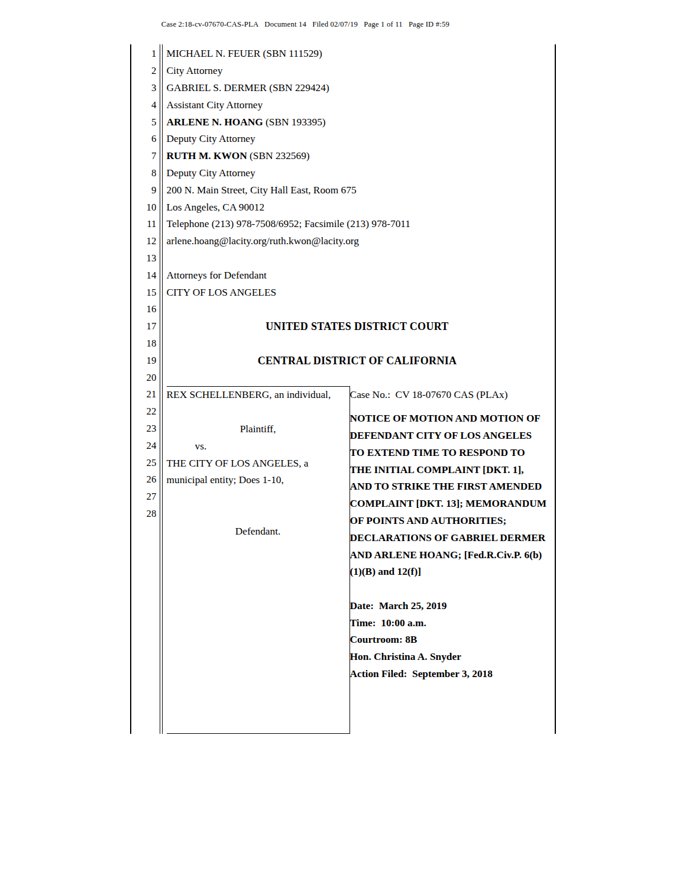Case 2:18-cv-07670-CAS-PLA Document 14 Filed 02/07/19 Page 1 of 11 Page ID #:59
1
2
3
4
5
6
7
8
9
10
11
12
13
14
15
16
17
18
19
20
21
22
23
24
25
26
27
28
MICHAEL N. FEUER (SBN 111529)
City Attorney
GABRIEL S. DERMER (SBN 229424)
Assistant City Attorney
ARLENE N. HOANG (SBN 193395)
Deputy City Attorney
RUTH M. KWON (SBN 232569)
Deputy City Attorney
200 N. Main Street, City Hall East, Room 675
Los Angeles, CA 90012
Telephone (213) 978-7508/6952; Facsimile (213) 978-7011
arlene.hoang@lacity.org/ruth.kwon@lacity.org
Attorneys for Defendant
CITY OF LOS ANGELES
UNITED STATES DISTRICT COURT
CENTRAL DISTRICT OF CALIFORNIA
| REX SCHELLENBERG, an individual, Plaintiff, vs. THE CITY OF LOS ANGELES, a municipal entity; Does 1-10, Defendant. | Case No.: CV 18-07670 CAS (PLAx) NOTICE OF MOTION AND MOTION OF DEFENDANT CITY OF LOS ANGELES TO EXTEND TIME TO RESPOND TO THE INITIAL COMPLAINT [DKT. 1], AND TO STRIKE THE FIRST AMENDED COMPLAINT [DKT. 13]; MEMORANDUM OF POINTS AND AUTHORITIES; DECLARATIONS OF GABRIEL DERMER AND ARLENE HOANG; [Fed.R.Civ.P. 6(b)(1)(B) and 12(f)] Date: March 25, 2019 Time: 10:00 a.m. Courtroom: 8B Hon. Christina A. Snyder Action Filed: September 3, 2018 |